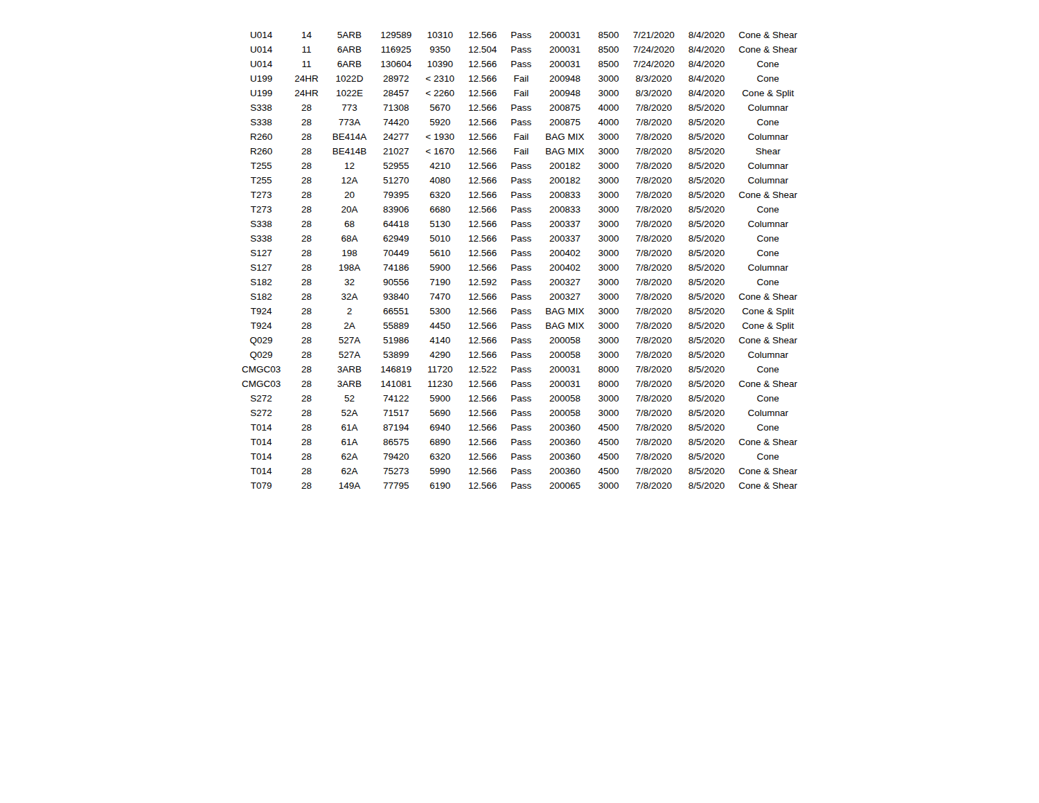| U014 | 14 | 5ARB | 129589 | 10310 | 12.566 | Pass | 200031 | 8500 | 7/21/2020 | 8/4/2020 | Cone & Shear |
| U014 | 11 | 6ARB | 116925 | 9350 | 12.504 | Pass | 200031 | 8500 | 7/24/2020 | 8/4/2020 | Cone & Shear |
| U014 | 11 | 6ARB | 130604 | 10390 | 12.566 | Pass | 200031 | 8500 | 7/24/2020 | 8/4/2020 | Cone |
| U199 | 24HR | 1022D | 28972 | < 2310 | 12.566 | Fail | 200948 | 3000 | 8/3/2020 | 8/4/2020 | Cone |
| U199 | 24HR | 1022E | 28457 | < 2260 | 12.566 | Fail | 200948 | 3000 | 8/3/2020 | 8/4/2020 | Cone & Split |
| S338 | 28 | 773 | 71308 | 5670 | 12.566 | Pass | 200875 | 4000 | 7/8/2020 | 8/5/2020 | Columnar |
| S338 | 28 | 773A | 74420 | 5920 | 12.566 | Pass | 200875 | 4000 | 7/8/2020 | 8/5/2020 | Cone |
| R260 | 28 | BE414A | 24277 | < 1930 | 12.566 | Fail | BAG MIX | 3000 | 7/8/2020 | 8/5/2020 | Columnar |
| R260 | 28 | BE414B | 21027 | < 1670 | 12.566 | Fail | BAG MIX | 3000 | 7/8/2020 | 8/5/2020 | Shear |
| T255 | 28 | 12 | 52955 | 4210 | 12.566 | Pass | 200182 | 3000 | 7/8/2020 | 8/5/2020 | Columnar |
| T255 | 28 | 12A | 51270 | 4080 | 12.566 | Pass | 200182 | 3000 | 7/8/2020 | 8/5/2020 | Columnar |
| T273 | 28 | 20 | 79395 | 6320 | 12.566 | Pass | 200833 | 3000 | 7/8/2020 | 8/5/2020 | Cone & Shear |
| T273 | 28 | 20A | 83906 | 6680 | 12.566 | Pass | 200833 | 3000 | 7/8/2020 | 8/5/2020 | Cone |
| S338 | 28 | 68 | 64418 | 5130 | 12.566 | Pass | 200337 | 3000 | 7/8/2020 | 8/5/2020 | Columnar |
| S338 | 28 | 68A | 62949 | 5010 | 12.566 | Pass | 200337 | 3000 | 7/8/2020 | 8/5/2020 | Cone |
| S127 | 28 | 198 | 70449 | 5610 | 12.566 | Pass | 200402 | 3000 | 7/8/2020 | 8/5/2020 | Cone |
| S127 | 28 | 198A | 74186 | 5900 | 12.566 | Pass | 200402 | 3000 | 7/8/2020 | 8/5/2020 | Columnar |
| S182 | 28 | 32 | 90556 | 7190 | 12.592 | Pass | 200327 | 3000 | 7/8/2020 | 8/5/2020 | Cone |
| S182 | 28 | 32A | 93840 | 7470 | 12.566 | Pass | 200327 | 3000 | 7/8/2020 | 8/5/2020 | Cone & Shear |
| T924 | 28 | 2 | 66551 | 5300 | 12.566 | Pass | BAG MIX | 3000 | 7/8/2020 | 8/5/2020 | Cone & Split |
| T924 | 28 | 2A | 55889 | 4450 | 12.566 | Pass | BAG MIX | 3000 | 7/8/2020 | 8/5/2020 | Cone & Split |
| Q029 | 28 | 527A | 51986 | 4140 | 12.566 | Pass | 200058 | 3000 | 7/8/2020 | 8/5/2020 | Cone & Shear |
| Q029 | 28 | 527A | 53899 | 4290 | 12.566 | Pass | 200058 | 3000 | 7/8/2020 | 8/5/2020 | Columnar |
| CMGC03 | 28 | 3ARB | 146819 | 11720 | 12.522 | Pass | 200031 | 8000 | 7/8/2020 | 8/5/2020 | Cone |
| CMGC03 | 28 | 3ARB | 141081 | 11230 | 12.566 | Pass | 200031 | 8000 | 7/8/2020 | 8/5/2020 | Cone & Shear |
| S272 | 28 | 52 | 74122 | 5900 | 12.566 | Pass | 200058 | 3000 | 7/8/2020 | 8/5/2020 | Cone |
| S272 | 28 | 52A | 71517 | 5690 | 12.566 | Pass | 200058 | 3000 | 7/8/2020 | 8/5/2020 | Columnar |
| T014 | 28 | 61A | 87194 | 6940 | 12.566 | Pass | 200360 | 4500 | 7/8/2020 | 8/5/2020 | Cone |
| T014 | 28 | 61A | 86575 | 6890 | 12.566 | Pass | 200360 | 4500 | 7/8/2020 | 8/5/2020 | Cone & Shear |
| T014 | 28 | 62A | 79420 | 6320 | 12.566 | Pass | 200360 | 4500 | 7/8/2020 | 8/5/2020 | Cone |
| T014 | 28 | 62A | 75273 | 5990 | 12.566 | Pass | 200360 | 4500 | 7/8/2020 | 8/5/2020 | Cone & Shear |
| T079 | 28 | 149A | 77795 | 6190 | 12.566 | Pass | 200065 | 3000 | 7/8/2020 | 8/5/2020 | Cone & Shear |